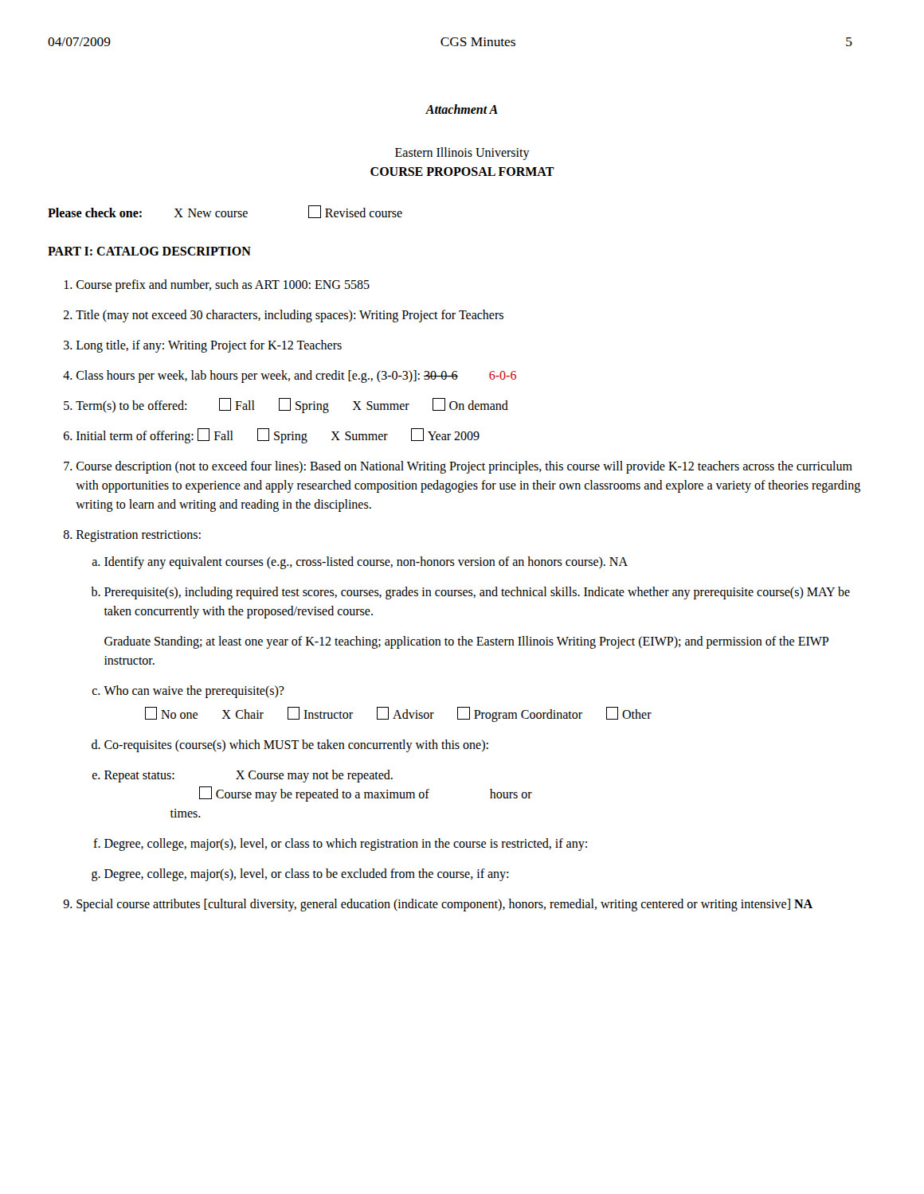04/07/2009
CGS Minutes
5
Attachment A
Eastern Illinois University
COURSE PROPOSAL FORMAT
Please check one: XNew course Revised course
PART I: CATALOG DESCRIPTION
Course prefix and number, such as ART 1000: ENG 5585
Title (may not exceed 30 characters, including spaces): Writing Project for Teachers
Long title, if any: Writing Project for K-12 Teachers
Class hours per week, lab hours per week, and credit [e.g., (3-0-3)]: 30-0-6 6-0-6
Term(s) to be offered: Fall Spring XSummer On demand
Initial term of offering: Fall Spring XSummer Year 2009
Course description (not to exceed four lines): Based on National Writing Project principles, this course will provide K-12 teachers across the curriculum with opportunities to experience and apply researched composition pedagogies for use in their own classrooms and explore a variety of theories regarding writing to learn and writing and reading in the disciplines.
Registration restrictions:
Identify any equivalent courses (e.g., cross-listed course, non-honors version of an honors course). NA
Prerequisite(s), including required test scores, courses, grades in courses, and technical skills. Indicate whether any prerequisite course(s) MAY be taken concurrently with the proposed/revised course.
Graduate Standing; at least one year of K-12 teaching; application to the Eastern Illinois Writing Project (EIWP); and permission of the EIWP instructor.
Who can waive the prerequisite(s)?
No one XChair Instructor Advisor Program Coordinator Other
Co-requisites (course(s) which MUST be taken concurrently with this one):
Repeat status: X Course may not be repeated.
Course may be repeated to a maximum of hours or
times.
Degree, college, major(s), level, or class to which registration in the course is restricted, if any:
Degree, college, major(s), level, or class to be excluded from the course, if any:
Special course attributes [cultural diversity, general education (indicate component), honors, remedial, writing centered or writing intensive] NA